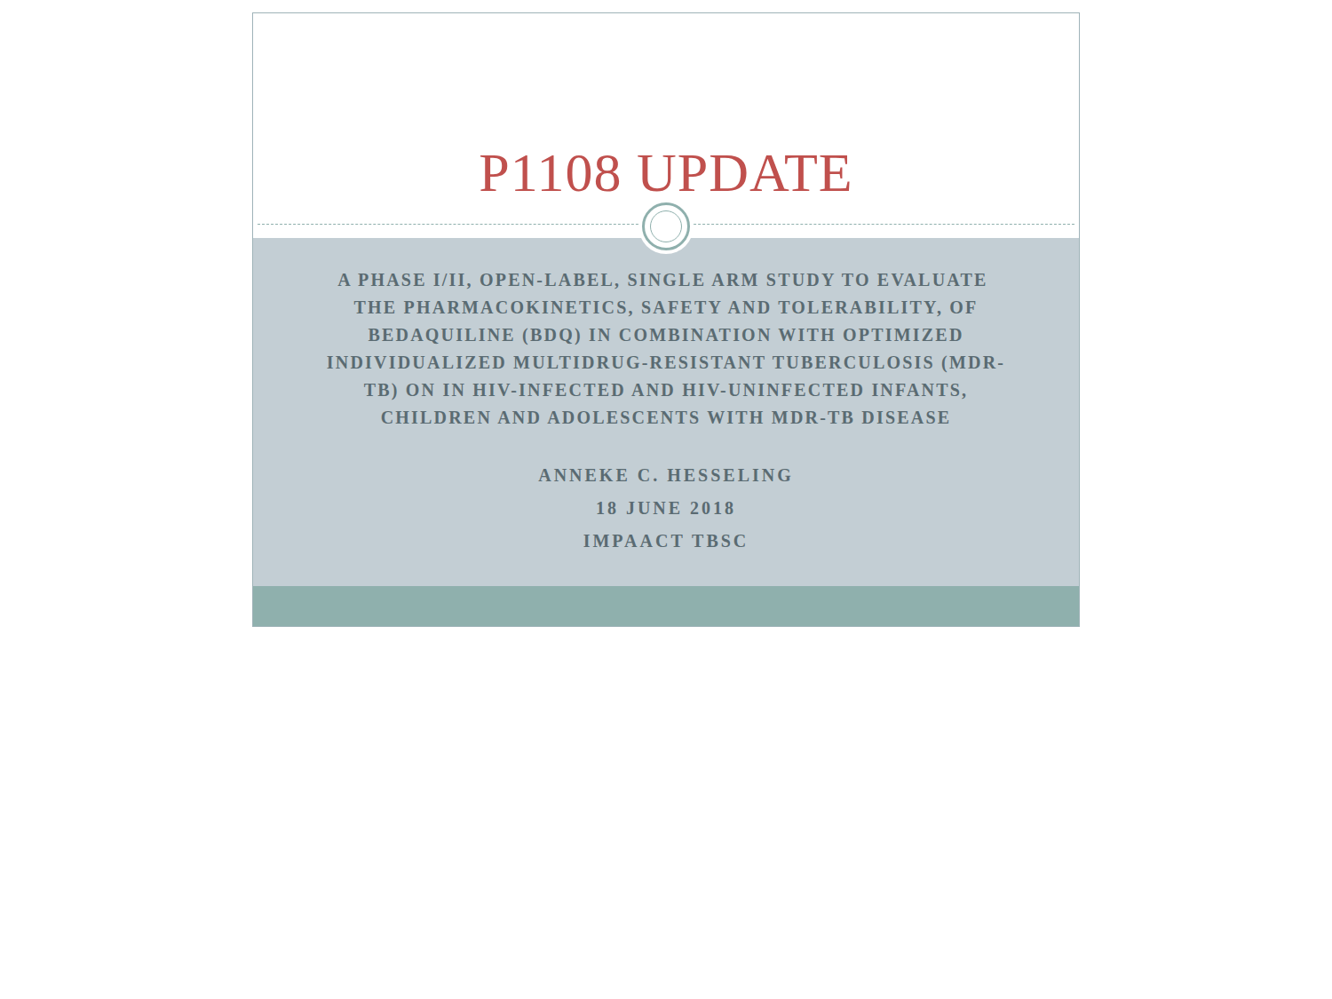P1108 UPDATE
A Phase I/II, open-label, single arm study to evaluate the pharmacokinetics, safety and tolerability, of bedaquiline (BDQ) in combination with optimized individualized multidrug-resistant tuberculosis (MDR-TB) on in HIV-infected and HIV-uninfected infants, children and adolescents with MDR-TB disease
Anneke C. Hesseling
18 June 2018
IMPAACT TBSC